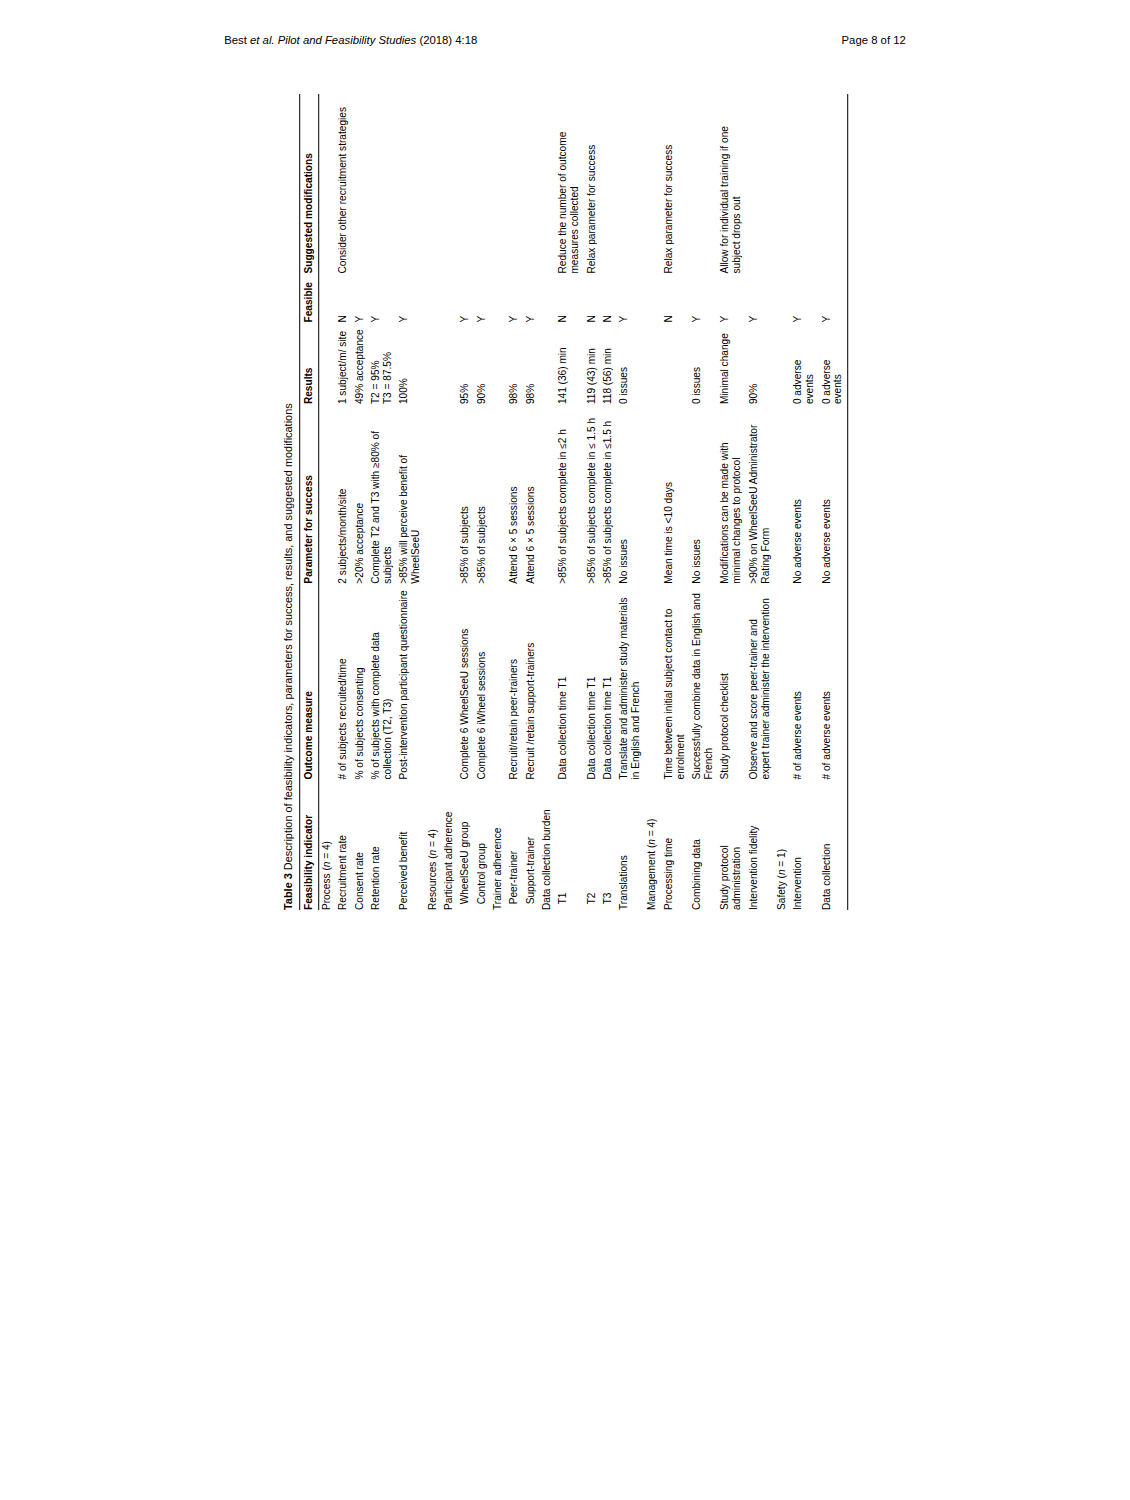Best et al. Pilot and Feasibility Studies (2018) 4:18
Page 8 of 12
Table 3 Description of feasibility indicators, parameters for success, results, and suggested modifications
| Feasibility indicator | Outcome measure | Parameter for success | Results | Feasible | Suggested modifications |
| --- | --- | --- | --- | --- | --- |
| Process ( n = 4) | | | | | |
| Recruitment rate | # of subjects recruited/time | 2 subjects/month/site | 1 subject/m/ site | N | Consider other recruitment strategies |
| Consent rate | % of subjects consenting | >20% acceptance | 49% acceptance | Y | |
| Retention rate | % of subjects with complete data collection (T2, T3) | Complete T2 and T3 with ≥80% of subjects | T2 = 95% T3 = 87.5% | Y | |
| Perceived benefit | Post-intervention participant questionnaire | >85% will perceive benefit of WheelSeeU | 100% | Y | |
| Resources ( n = 4) | | | | | |
| Participant adherence | | | | | |
| WheelSeeU group | Complete 6 WheelSeeU sessions | >85% of subjects | 95% | Y | |
| Control group | Complete 6 iWheel sessions | >85% of subjects | 90% | Y | |
| Trainer adherence | | | | | |
| Peer-trainer | Recruit/retain peer-trainers | Attend 6 × 5 sessions | 98% | Y | |
| Support-trainer | Recruit /retain support-trainers | Attend 6 × 5 sessions | 98% | Y | |
| Data collection burden | | | | | |
| T1 | Data collection time T1 | >85% of subjects complete in ≤2 h | 141 (36) min | N | Reduce the number of outcome measures collected |
| T2 | Data collection time T1 | >85% of subjects complete in ≤ 1.5 h | 119 (43) min | N | Relax parameter for success |
| T3 | Data collection time T1 | >85% of subjects complete in ≤1.5 h | 118 (56) min | N | |
| Translations | Translate and administer study materials in English and French | No issues | 0 issues | Y | |
| Management ( n = 4) | | | | | |
| Processing time | Time between initial subject contact to enrolment | Mean time is <10 days | | N | Relax parameter for success |
| Combining data | Successfully combine data in English and French | No issues | 0 issues | Y | |
| Study protocol administration | Study protocol checklist | Modifications can be made with minimal changes to protocol | Minimal change | Y | Allow for individual training if one subject drops out |
| Intervention fidelity | Observe and score peer-trainer and expert trainer administer the intervention | >90% on WheelSeeU Administrator Rating Form | 90% | Y | |
| Safety ( n = 1) | | | | | |
| Intervention | # of adverse events | No adverse events | 0 adverse events | Y | |
| Data collection | # of adverse events | No adverse events | 0 adverse events | Y | |